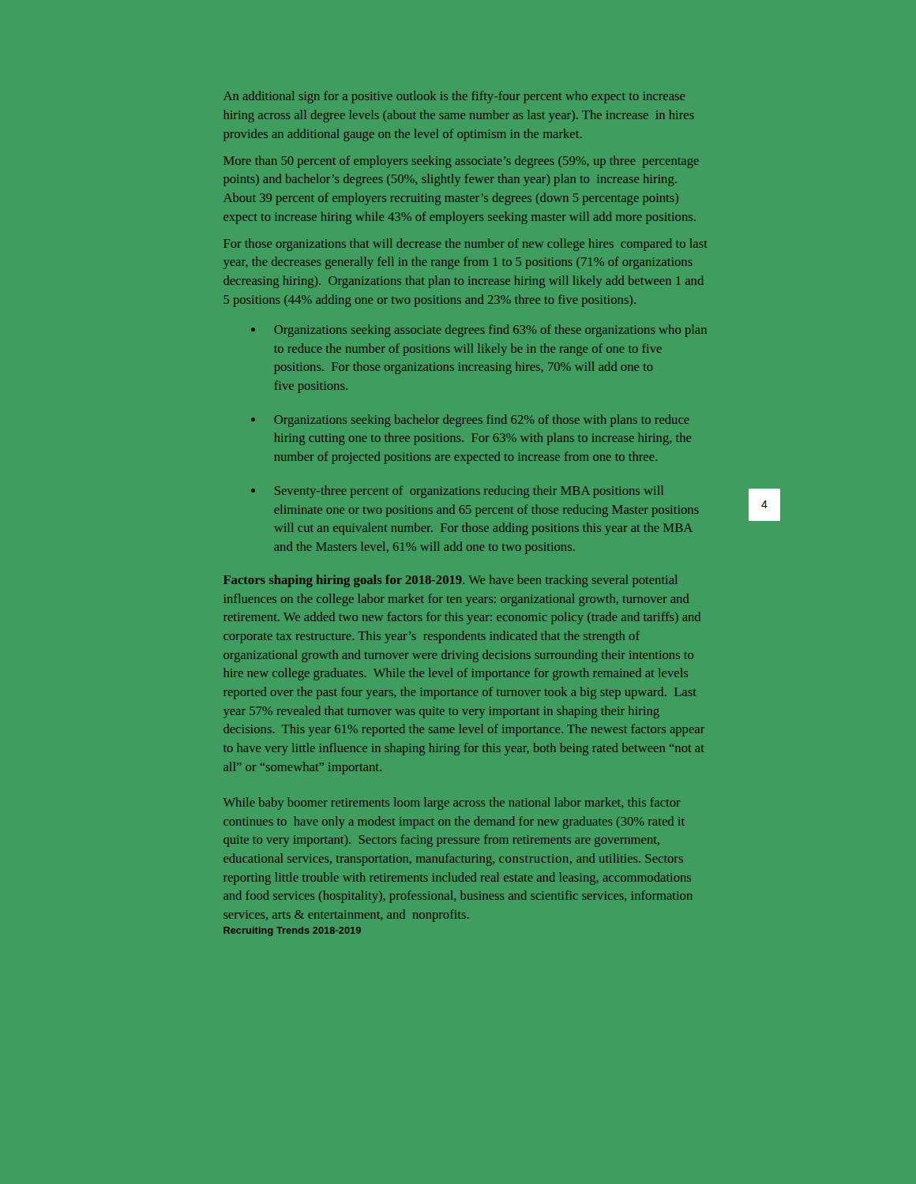An additional sign for a positive outlook is the fifty-four percent who expect to increase hiring across all degree levels (about the same number as last year). The increase in hires provides an additional gauge on the level of optimism in the market.
More than 50 percent of employers seeking associate’s degrees (59%, up three percentage points) and bachelor’s degrees (50%, slightly fewer than year) plan to increase hiring. About 39 percent of employers recruiting master’s degrees (down 5 percentage points) expect to increase hiring while 43% of employers seeking master will add more positions.
For those organizations that will decrease the number of new college hires compared to last year, the decreases generally fell in the range from 1 to 5 positions (71% of organizations decreasing hiring). Organizations that plan to increase hiring will likely add between 1 and 5 positions (44% adding one or two positions and 23% three to five positions).
Organizations seeking associate degrees find 63% of these organizations who plan to reduce the number of positions will likely be in the range of one to five positions. For those organizations increasing hires, 70% will add one to five positions.
Organizations seeking bachelor degrees find 62% of those with plans to reduce hiring cutting one to three positions. For 63% with plans to increase hiring, the number of projected positions are expected to increase from one to three.
Seventy-three percent of organizations reducing their MBA positions will eliminate one or two positions and 65 percent of those reducing Master positions will cut an equivalent number. For those adding positions this year at the MBA and the Masters level, 61% will add one to two positions.
Factors shaping hiring goals for 2018-2019. We have been tracking several potential influences on the college labor market for ten years: organizational growth, turnover and retirement. We added two new factors for this year: economic policy (trade and tariffs) and corporate tax restructure. This year’s respondents indicated that the strength of organizational growth and turnover were driving decisions surrounding their intentions to hire new college graduates. While the level of importance for growth remained at levels reported over the past four years, the importance of turnover took a big step upward. Last year 57% revealed that turnover was quite to very important in shaping their hiring decisions. This year 61% reported the same level of importance. The newest factors appear to have very little influence in shaping hiring for this year, both being rated between “not at all” or “somewhat” important.
While baby boomer retirements loom large across the national labor market, this factor continues to have only a modest impact on the demand for new graduates (30% rated it quite to very important). Sectors facing pressure from retirements are government, educational services, transportation, manufacturing, construction, and utilities. Sectors reporting little trouble with retirements included real estate and leasing, accommodations and food services (hospitality), professional, business and scientific services, information services, arts & entertainment, and nonprofits.
4
Recruiting Trends 2018-2019